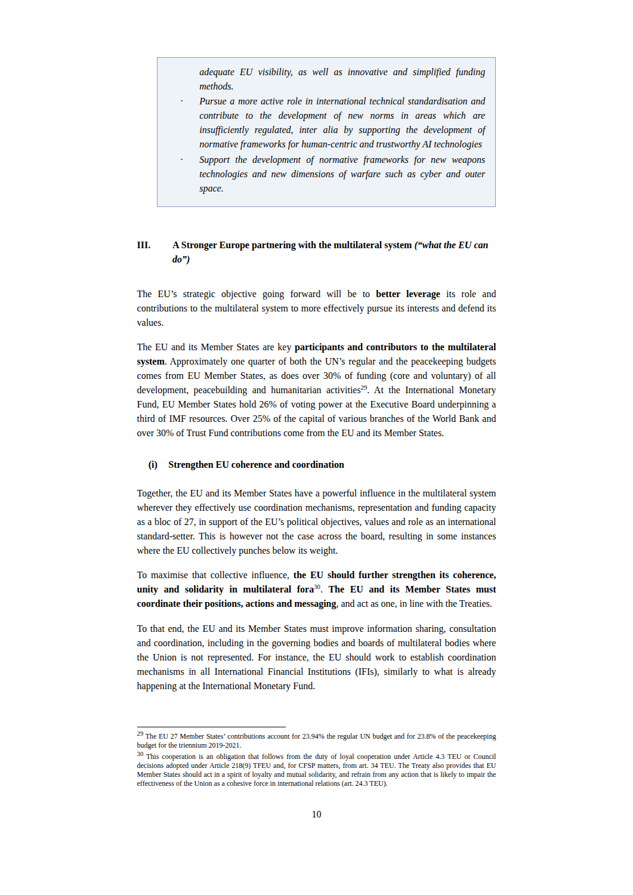adequate EU visibility, as well as innovative and simplified funding methods.
Pursue a more active role in international technical standardisation and contribute to the development of new norms in areas which are insufficiently regulated, inter alia by supporting the development of normative frameworks for human-centric and trustworthy AI technologies
Support the development of normative frameworks for new weapons technologies and new dimensions of warfare such as cyber and outer space.
III. A Stronger Europe partnering with the multilateral system (“what the EU can do”)
The EU’s strategic objective going forward will be to better leverage its role and contributions to the multilateral system to more effectively pursue its interests and defend its values.
The EU and its Member States are key participants and contributors to the multilateral system. Approximately one quarter of both the UN’s regular and the peacekeeping budgets comes from EU Member States, as does over 30% of funding (core and voluntary) of all development, peacebuilding and humanitarian activities29. At the International Monetary Fund, EU Member States hold 26% of voting power at the Executive Board underpinning a third of IMF resources. Over 25% of the capital of various branches of the World Bank and over 30% of Trust Fund contributions come from the EU and its Member States.
(i) Strengthen EU coherence and coordination
Together, the EU and its Member States have a powerful influence in the multilateral system wherever they effectively use coordination mechanisms, representation and funding capacity as a bloc of 27, in support of the EU’s political objectives, values and role as an international standard-setter. This is however not the case across the board, resulting in some instances where the EU collectively punches below its weight.
To maximise that collective influence, the EU should further strengthen its coherence, unity and solidarity in multilateral fora30. The EU and its Member States must coordinate their positions, actions and messaging, and act as one, in line with the Treaties.
To that end, the EU and its Member States must improve information sharing, consultation and coordination, including in the governing bodies and boards of multilateral bodies where the Union is not represented. For instance, the EU should work to establish coordination mechanisms in all International Financial Institutions (IFIs), similarly to what is already happening at the International Monetary Fund.
29 The EU 27 Member States’ contributions account for 23.94% the regular UN budget and for 23.8% of the peacekeeping budget for the triennium 2019-2021.
30 This cooperation is an obligation that follows from the duty of loyal cooperation under Article 4.3 TEU or Council decisions adopted under Article 218(9) TFEU and, for CFSP matters, from art. 34 TEU. The Treaty also provides that EU Member States should act in a spirit of loyalty and mutual solidarity, and refrain from any action that is likely to impair the effectiveness of the Union as a cohesive force in international relations (art. 24.3 TEU).
10